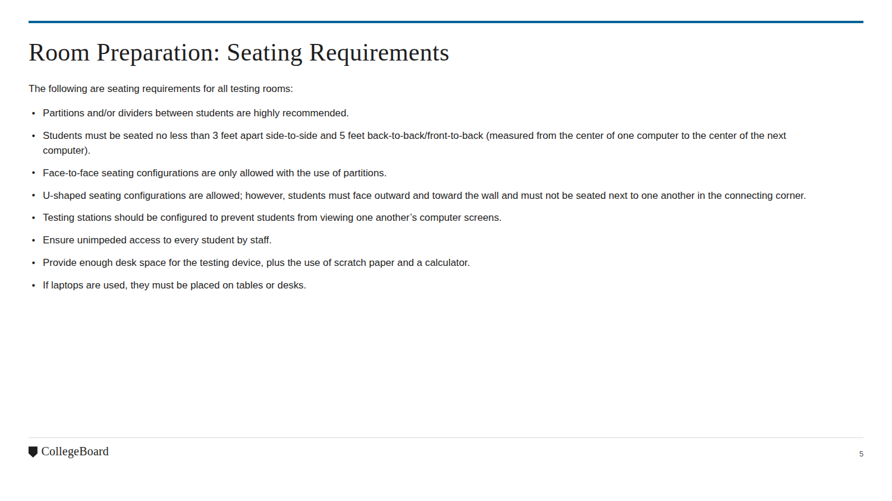Room Preparation: Seating Requirements
The following are seating requirements for all testing rooms:
Partitions and/or dividers between students are highly recommended.
Students must be seated no less than 3 feet apart side-to-side and 5 feet back-to-back/front-to-back (measured from the center of one computer to the center of the next computer).
Face-to-face seating configurations are only allowed with the use of partitions.
U-shaped seating configurations are allowed; however, students must face outward and toward the wall and must not be seated next to one another in the connecting corner.
Testing stations should be configured to prevent students from viewing one another’s computer screens.
Ensure unimpeded access to every student by staff.
Provide enough desk space for the testing device, plus the use of scratch paper and a calculator.
If laptops are used, they must be placed on tables or desks.
CollegeBoard
5